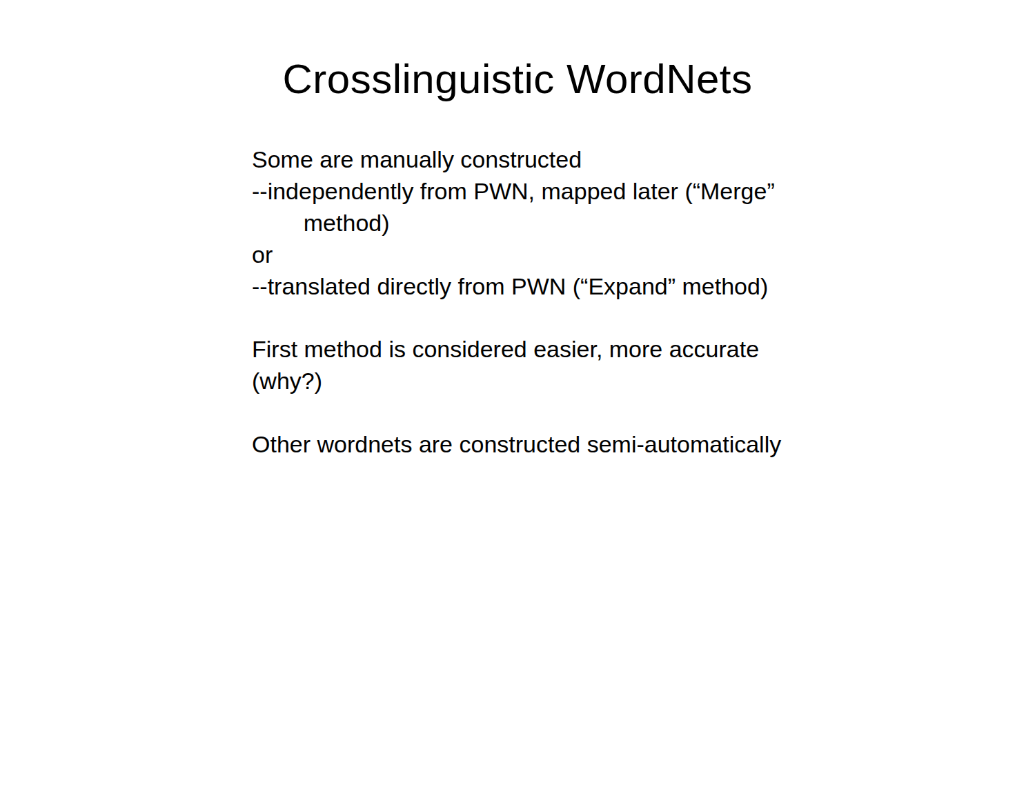Crosslinguistic WordNets
Some are manually constructed
--independently from PWN, mapped later (“Merge” method)
or
--translated directly from PWN (“Expand” method)
First method is considered easier, more accurate (why?)
Other wordnets are constructed semi-automatically